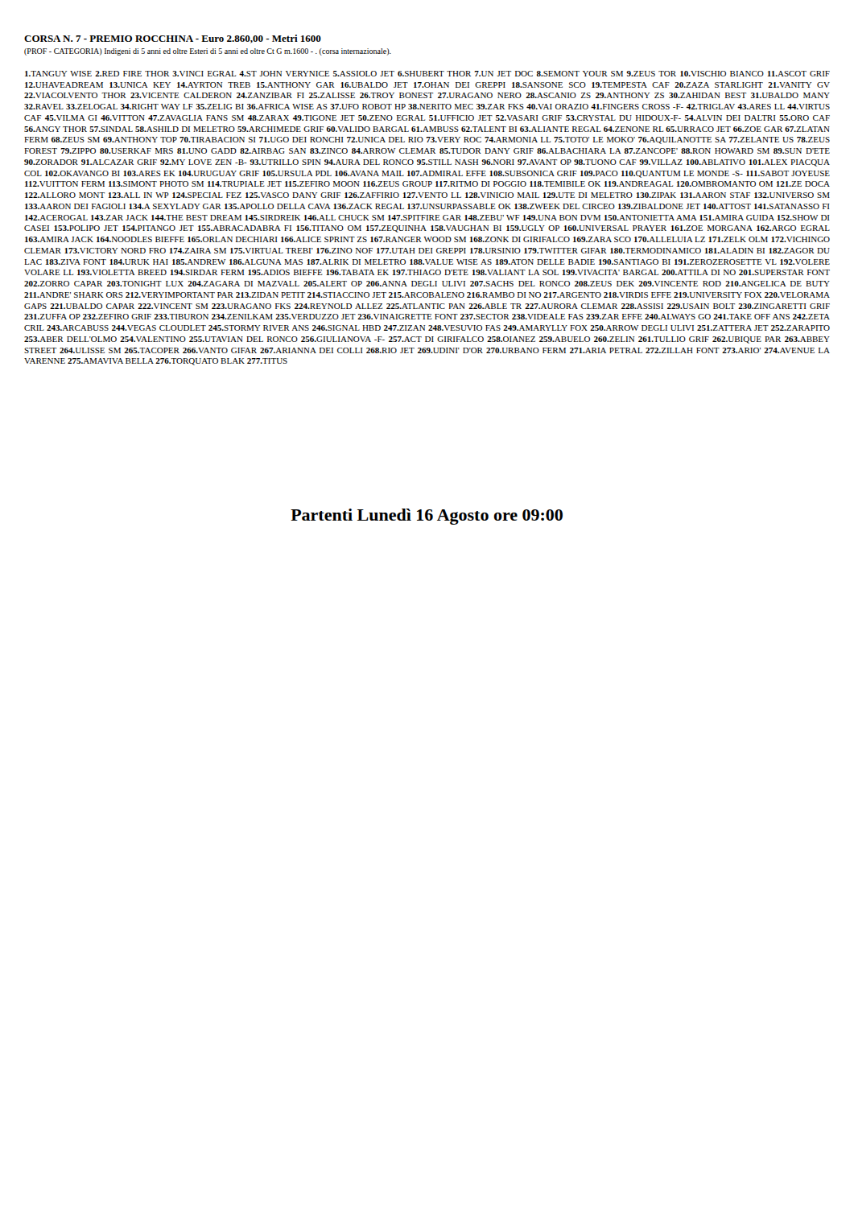CORSA N. 7 - PREMIO ROCCHINA - Euro 2.860,00 - Metri 1600
(PROF - CATEGORIA) Indigeni di 5 anni ed oltre Esteri di 5 anni ed oltre Ct G m.1600 - . (corsa internazionale).
1. TANGUY WISE 2. RED FIRE THOR 3. VINCI EGRAL 4. ST JOHN VERYNICE 5. ASSIOLO JET 6. SHUBERT THOR 7. UN JET DOC 8. SEMONT YOUR SM 9. ZEUS TOR 10. VISCHIO BIANCO 11. ASCOT GRIF 12. UHAVEADREAM 13. UNICA KEY 14. AYRTON TREB 15. ANTHONY GAR 16. UBALDO JET 17. OHAN DEI GREPPI 18. SANSONE SCO 19. TEMPESTA CAF 20. ZAZA STARLIGHT 21. VANITY GV 22. VIACOLVENTO THOR 23. VICENTE CALDERON 24. ZANZIBAR FI 25. ZALISSE 26. TROY BONEST 27. URAGANO NERO 28. ASCANIO ZS 29. ANTHONY ZS 30. ZAHIDAN BEST 31. UBALDO MANY 32. RAVEL 33. ZELOGAL 34. RIGHT WAY LF 35. ZELIG BI 36. AFRICA WISE AS 37. UFO ROBOT HP 38. NERITO MEC 39. ZAR FKS 40. VAI ORAZIO 41. FINGERS CROSS -F- 42. TRIGLAV 43. ARES LL 44. VIRTUS CAF 45. VILMA GI 46. VITTON 47. ZAVAGLIA FANS SM 48. ZARAX 49. TIGONE JET 50. ZENO EGRAL 51. UFFICIO JET 52. VASARI GRIF 53. CRYSTAL DU HIDOUX-F- 54. ALVIN DEI DALTRI 55. ORO CAF 56. ANGY THOR 57. SINDAL 58. ASHILD DI MELETRO 59. ARCHIMEDE GRIF 60. VALIDO BARGAL 61. AMBUSS 62. TALENT BI 63. ALIANTE REGAL 64. ZENONE RL 65. URRACO JET 66. ZOE GAR 67. ZLATAN FERM 68. ZEUS SM 69. ANTHONY TOP 70. TIRABACION SI 71. UGO DEI RONCHI 72. UNICA DEL RIO 73. VERY ROC 74. ARMONIA LL 75. TOTO' LE MOKO' 76. AQUILANOTTE SA 77. ZELANTE US 78. ZEUS FOREST 79. ZIPPO 80. USERKAF MRS 81. UNO GADD 82. AIRBAG SAN 83. ZINCO 84. ARROW CLEMAR 85. TUDOR DANY GRIF 86. ALBACHIARA LA 87. ZANCOPE' 88. RON HOWARD SM 89. SUN D'ETE 90. ZORADOR 91. ALCAZAR GRIF 92. MY LOVE ZEN -B- 93. UTRILLO SPIN 94. AURA DEL RONCO 95. STILL NASH 96. NORI 97. AVANT OP 98. TUONO CAF 99. VILLAZ 100. ABLATIVO 101. ALEX PIACQUA COL 102. OKAVANGO BI 103. ARES EK 104. URUGUAY GRIF 105. URSULA PDL 106. AVANA MAIL 107. ADMIRAL EFFE 108. SUBSONICA GRIF 109. PACO 110. QUANTUM LE MONDE -S- 111. SABOT JOYEUSE 112. VUITTON FERM 113. SIMONT PHOTO SM 114. TRUPIALE JET 115. ZEFIRO MOON 116. ZEUS GROUP 117. RITMO DI POGGIO 118. TEMIBILE OK 119. ANDREAGAL 120. OMBROMANTO OM 121. ZE DOCA 122. ALLORO MONT 123. ALL IN WP 124. SPECIAL FEZ 125. VASCO DANY GRIF 126. ZAFFIRIO 127. VENTO LL 128. VINICIO MAIL 129. UTE DI MELETRO 130. ZIPAK 131. AARON STAF 132. UNIVERSO SM 133. AARON DEI FAGIOLI 134. A SEXYLADY GAR 135. APOLLO DELLA CAVA 136. ZACK REGAL 137. UNSURPASSABLE OK 138. ZWEEK DEL CIRCEO 139. ZIBALDONE JET 140. ATTOST 141. SATANASSO FI 142. ACEROGAL 143. ZAR JACK 144. THE BEST DREAM 145. SIRDREIK 146. ALL CHUCK SM 147. SPITFIRE GAR 148. ZEBU' WF 149. UNA BON DVM 150. ANTONIETTA AMA 151. AMIRA GUIDA 152. SHOW DI CASEI 153. POLIPO JET 154. PITANGO JET 155. ABRACADABRA FI 156. TITANO OM 157. ZEQUINHA 158. VAUGHAN BI 159. UGLY OP 160. UNIVERSAL PRAYER 161. ZOE MORGANA 162. ARGO EGRAL 163. AMIRA JACK 164. NOODLES BIEFFE 165. ORLAN DECHIARI 166. ALICE SPRINT ZS 167. RANGER WOOD SM 168. ZONK DI GIRIFALCO 169. ZARA SCO 170. ALLELUIA LZ 171. ZELK OLM 172. VICHINGO CLEMAR 173. VICTORY NORD FRO 174. ZAIRA SM 175. VIRTUAL TREBI' 176. ZINO NOF 177. UTAH DEI GREPPI 178. URSINIO 179. TWITTER GIFAR 180. TERMODINAMICO 181. ALADIN BI 182. ZAGOR DU LAC 183. ZIVA FONT 184. URUK HAI 185. ANDREW 186. ALGUNA MAS 187. ALRIK DI MELETRO 188. VALUE WISE AS 189. ATON DELLE BADIE 190. SANTIAGO BI 191. ZEROZEROSETTE VL 192. VOLERE VOLARE LL 193. VIOLETTA BREED 194. SIRDAR FERM 195. ADIOS BIEFFE 196. TABATA EK 197. THIAGO D'ETE 198. VALIANT LA SOL 199. VIVACITA' BARGAL 200. ATTILA DI NO 201. SUPERSTAR FONT 202. ZORRO CAPAR 203. TONIGHT LUX 204. ZAGARA DI MAZVALL 205. ALERT OP 206. ANNA DEGLI ULIVI 207. SACHS DEL RONCO 208. ZEUS DEK 209. VINCENTE ROD 210. ANGELICA DE BUTY 211. ANDRE' SHARK ORS 212. VERYIMPORTANT PAR 213. ZIDAN PETIT 214. STIACCINO JET 215. ARCOBALENO 216. RAMBO DI NO 217. ARGENTO 218. VIRDIS EFFE 219. UNIVERSITY FOX 220. VELORAMA GAPS 221. UBALDO CAPAR 222. VINCENT SM 223. URAGANO FKS 224. REYNOLD ALLEZ 225. ATLANTIC PAN 226. ABLE TR 227. AURORA CLEMAR 228. ASSISI 229. USAIN BOLT 230. ZINGARETTI GRIF 231. ZUFFA OP 232. ZEFIRO GRIF 233. TIBURON 234. ZENILKAM 235. VERDUZZO JET 236. VINAIGRETTE FONT 237. SECTOR 238. VIDEALE FAS 239. ZAR EFFE 240. ALWAYS GO 241. TAKE OFF ANS 242. ZETA CRIL 243. ARCABUSS 244. VEGAS CLOUDLET 245. STORMY RIVER ANS 246. SIGNAL HBD 247. ZIZAN 248. VESUVIO FAS 249. AMARYLLY FOX 250. ARROW DEGLI ULIVI 251. ZATTERA JET 252. ZARAPITO 253. ABER DELL'OLMO 254. VALENTINO 255. UTAVIAN DEL RONCO 256. GIULIANOVA -F- 257. ACT DI GIRIFALCO 258. OIANEZ 259. ABUELO 260. ZELIN 261. TULLIO GRIF 262. UBIQUE PAR 263. ABBEY STREET 264. ULISSE SM 265. TACOPER 266. VANTO GIFAR 267. ARIANNA DEI COLLI 268. RIO JET 269. UDINI' D'OR 270. URBANO FERM 271. ARIA PETRAL 272. ZILLAH FONT 273. ARIO' 274. AVENUE LA VARENNE 275. AMAVIVA BELLA 276. TORQUATO BLAK 277. TITUS
Partenti Lunedì 16 Agosto ore 09:00